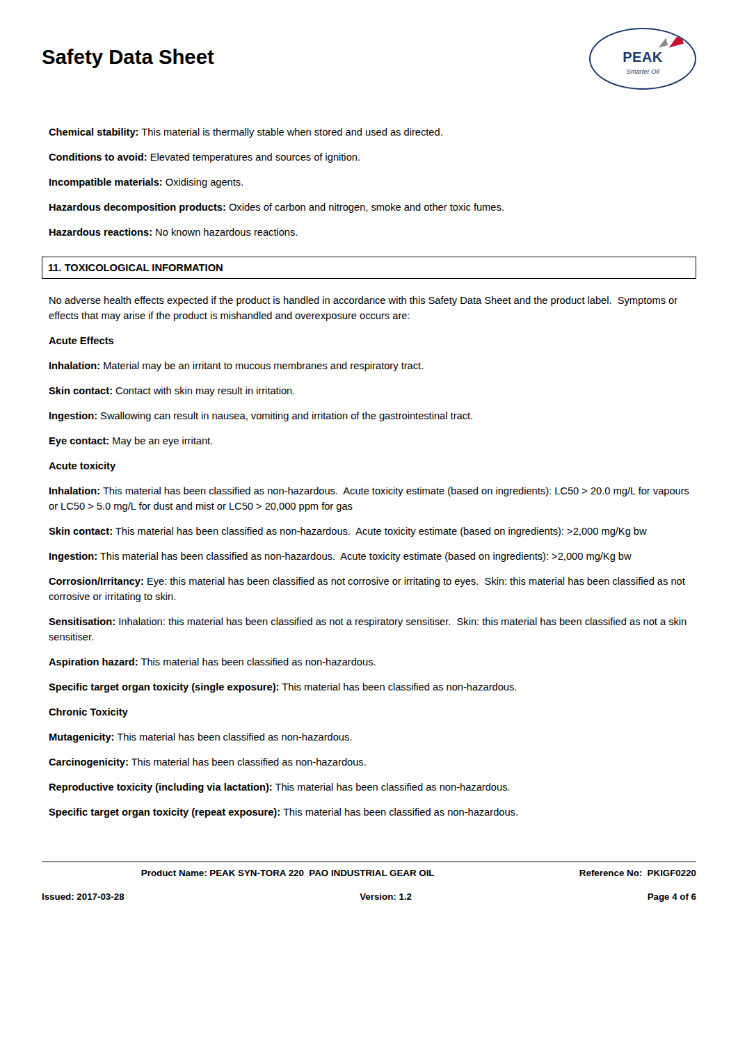Safety Data Sheet
PEAK
Smarter Oil
Chemical stability: This material is thermally stable when stored and used as directed.
Conditions to avoid: Elevated temperatures and sources of ignition.
Incompatible materials: Oxidising agents.
Hazardous decomposition products: Oxides of carbon and nitrogen, smoke and other toxic fumes.
Hazardous reactions: No known hazardous reactions.
11. TOXICOLOGICAL INFORMATION
No adverse health effects expected if the product is handled in accordance with this Safety Data Sheet and the product label. Symptoms or effects that may arise if the product is mishandled and overexposure occurs are:
Acute Effects
Inhalation: Material may be an irritant to mucous membranes and respiratory tract.
Skin contact: Contact with skin may result in irritation.
Ingestion: Swallowing can result in nausea, vomiting and irritation of the gastrointestinal tract.
Eye contact: May be an eye irritant.
Acute toxicity
Inhalation: This material has been classified as non-hazardous. Acute toxicity estimate (based on ingredients): LC50 > 20.0 mg/L for vapours or LC50 > 5.0 mg/L for dust and mist or LC50 > 20,000 ppm for gas
Skin contact: This material has been classified as non-hazardous. Acute toxicity estimate (based on ingredients): >2,000 mg/Kg bw
Ingestion: This material has been classified as non-hazardous. Acute toxicity estimate (based on ingredients): >2,000 mg/Kg bw
Corrosion/Irritancy: Eye: this material has been classified as not corrosive or irritating to eyes. Skin: this material has been classified as not corrosive or irritating to skin.
Sensitisation: Inhalation: this material has been classified as not a respiratory sensitiser. Skin: this material has been classified as not a skin sensitiser.
Aspiration hazard: This material has been classified as non-hazardous.
Specific target organ toxicity (single exposure): This material has been classified as non-hazardous.
Chronic Toxicity
Mutagenicity: This material has been classified as non-hazardous.
Carcinogenicity: This material has been classified as non-hazardous.
Reproductive toxicity (including via lactation): This material has been classified as non-hazardous.
Specific target organ toxicity (repeat exposure): This material has been classified as non-hazardous.
Product Name: PEAK SYN-TORA 220 PAO INDUSTRIAL GEAR OIL
Reference No: PKIGF0220
Issued: 2017-03-28
Version: 1.2
Page 4 of 6